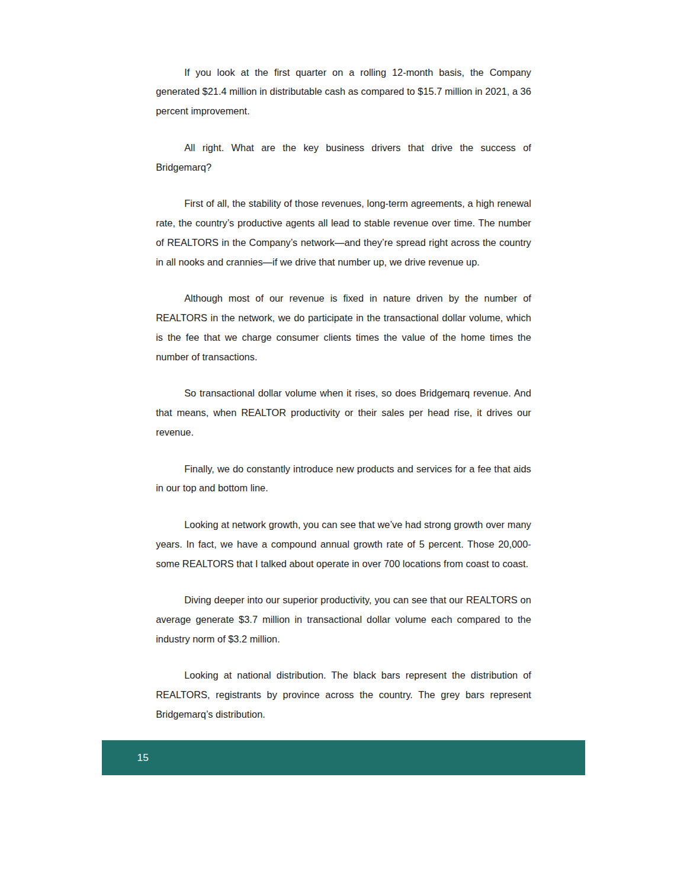If you look at the first quarter on a rolling 12-month basis, the Company generated $21.4 million in distributable cash as compared to $15.7 million in 2021, a 36 percent improvement.
All right. What are the key business drivers that drive the success of Bridgemarq?
First of all, the stability of those revenues, long-term agreements, a high renewal rate, the country’s productive agents all lead to stable revenue over time. The number of REALTORS in the Company’s network—and they’re spread right across the country in all nooks and crannies—if we drive that number up, we drive revenue up.
Although most of our revenue is fixed in nature driven by the number of REALTORS in the network, we do participate in the transactional dollar volume, which is the fee that we charge consumer clients times the value of the home times the number of transactions.
So transactional dollar volume when it rises, so does Bridgemarq revenue. And that means, when REALTOR productivity or their sales per head rise, it drives our revenue.
Finally, we do constantly introduce new products and services for a fee that aids in our top and bottom line.
Looking at network growth, you can see that we’ve had strong growth over many years. In fact, we have a compound annual growth rate of 5 percent. Those 20,000-some REALTORS that I talked about operate in over 700 locations from coast to coast.
Diving deeper into our superior productivity, you can see that our REALTORS on average generate $3.7 million in transactional dollar volume each compared to the industry norm of $3.2 million.
Looking at national distribution. The black bars represent the distribution of REALTORS, registrants by province across the country. The grey bars represent Bridgemarq’s distribution.
15